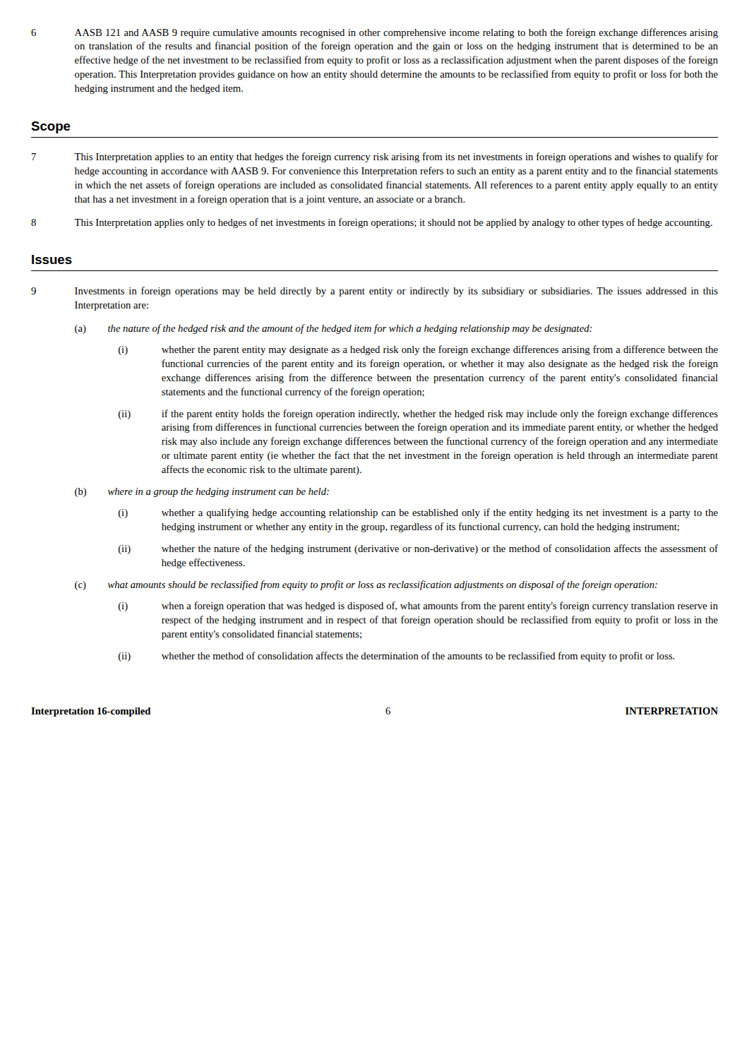6
AASB 121 and AASB 9 require cumulative amounts recognised in other comprehensive income relating to both the foreign exchange differences arising on translation of the results and financial position of the foreign operation and the gain or loss on the hedging instrument that is determined to be an effective hedge of the net investment to be reclassified from equity to profit or loss as a reclassification adjustment when the parent disposes of the foreign operation. This Interpretation provides guidance on how an entity should determine the amounts to be reclassified from equity to profit or loss for both the hedging instrument and the hedged item.
Scope
7
This Interpretation applies to an entity that hedges the foreign currency risk arising from its net investments in foreign operations and wishes to qualify for hedge accounting in accordance with AASB 9. For convenience this Interpretation refers to such an entity as a parent entity and to the financial statements in which the net assets of foreign operations are included as consolidated financial statements. All references to a parent entity apply equally to an entity that has a net investment in a foreign operation that is a joint venture, an associate or a branch.
8
This Interpretation applies only to hedges of net investments in foreign operations; it should not be applied by analogy to other types of hedge accounting.
Issues
9
Investments in foreign operations may be held directly by a parent entity or indirectly by its subsidiary or subsidiaries. The issues addressed in this Interpretation are:
(a)
the nature of the hedged risk and the amount of the hedged item for which a hedging relationship may be designated:
(i)
whether the parent entity may designate as a hedged risk only the foreign exchange differences arising from a difference between the functional currencies of the parent entity and its foreign operation, or whether it may also designate as the hedged risk the foreign exchange differences arising from the difference between the presentation currency of the parent entity's consolidated financial statements and the functional currency of the foreign operation;
(ii)
if the parent entity holds the foreign operation indirectly, whether the hedged risk may include only the foreign exchange differences arising from differences in functional currencies between the foreign operation and its immediate parent entity, or whether the hedged risk may also include any foreign exchange differences between the functional currency of the foreign operation and any intermediate or ultimate parent entity (ie whether the fact that the net investment in the foreign operation is held through an intermediate parent affects the economic risk to the ultimate parent).
(b)
where in a group the hedging instrument can be held:
(i)
whether a qualifying hedge accounting relationship can be established only if the entity hedging its net investment is a party to the hedging instrument or whether any entity in the group, regardless of its functional currency, can hold the hedging instrument;
(ii)
whether the nature of the hedging instrument (derivative or non-derivative) or the method of consolidation affects the assessment of hedge effectiveness.
(c)
what amounts should be reclassified from equity to profit or loss as reclassification adjustments on disposal of the foreign operation:
(i)
when a foreign operation that was hedged is disposed of, what amounts from the parent entity's foreign currency translation reserve in respect of the hedging instrument and in respect of that foreign operation should be reclassified from equity to profit or loss in the parent entity's consolidated financial statements;
(ii)
whether the method of consolidation affects the determination of the amounts to be reclassified from equity to profit or loss.
Interpretation 16-compiled
6
INTERPRETATION